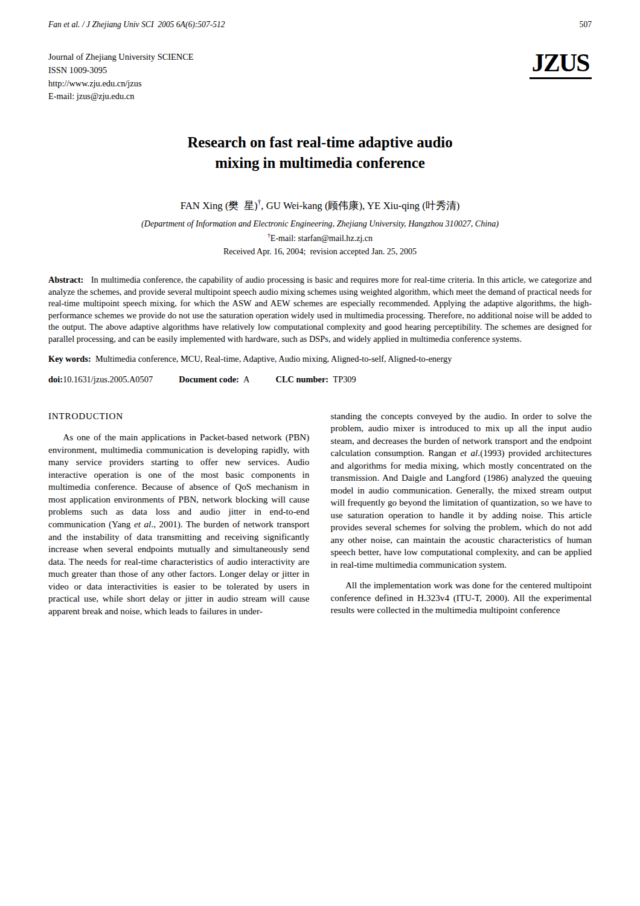Fan et al. / J Zhejiang Univ SCI 2005 6A(6):507-512 507
Journal of Zhejiang University SCIENCE
ISSN 1009-3095
http://www.zju.edu.cn/jzus
E-mail: jzus@zju.edu.cn
JZUS
Research on fast real-time adaptive audio
mixing in multimedia conference
FAN Xing (樊 星)†, GU Wei-kang (顾伟康), YE Xiu-qing (叶秀清)
(Department of Information and Electronic Engineering, Zhejiang University, Hangzhou 310027, China)
†E-mail: starfan@mail.hz.zj.cn
Received Apr. 16, 2004; revision accepted Jan. 25, 2005
Abstract: In multimedia conference, the capability of audio processing is basic and requires more for real-time criteria. In this article, we categorize and analyze the schemes, and provide several multipoint speech audio mixing schemes using weighted algorithm, which meet the demand of practical needs for real-time multipoint speech mixing, for which the ASW and AEW schemes are especially recommended. Applying the adaptive algorithms, the high-performance schemes we provide do not use the saturation operation widely used in multimedia processing. Therefore, no additional noise will be added to the output. The above adaptive algorithms have relatively low computational complexity and good hearing perceptibility. The schemes are designed for parallel processing, and can be easily implemented with hardware, such as DSPs, and widely applied in multimedia conference systems.
Key words: Multimedia conference, MCU, Real-time, Adaptive, Audio mixing, Aligned-to-self, Aligned-to-energy
doi: 10.1631/jzus.2005.A0507 Document code: A CLC number: TP309
INTRODUCTION
As one of the main applications in Packet-based network (PBN) environment, multimedia communication is developing rapidly, with many service providers starting to offer new services. Audio interactive operation is one of the most basic components in multimedia conference. Because of absence of QoS mechanism in most application environments of PBN, network blocking will cause problems such as data loss and audio jitter in end-to-end communication (Yang et al., 2001). The burden of network transport and the instability of data transmitting and receiving significantly increase when several endpoints mutually and simultaneously send data. The needs for real-time characteristics of audio interactivity are much greater than those of any other factors. Longer delay or jitter in video or data interactivities is easier to be tolerated by users in practical use, while short delay or jitter in audio stream will cause apparent break and noise, which leads to failures in under-
standing the concepts conveyed by the audio. In order to solve the problem, audio mixer is introduced to mix up all the input audio steam, and decreases the burden of network transport and the endpoint calculation consumption. Rangan et al.(1993) provided architectures and algorithms for media mixing, which mostly concentrated on the transmission. And Daigle and Langford (1986) analyzed the queuing model in audio communication. Generally, the mixed stream output will frequently go beyond the limitation of quantization, so we have to use saturation operation to handle it by adding noise. This article provides several schemes for solving the problem, which do not add any other noise, can maintain the acoustic characteristics of human speech better, have low computational complexity, and can be applied in real-time multimedia communication system.
All the implementation work was done for the centered multipoint conference defined in H.323v4 (ITU-T, 2000). All the experimental results were collected in the multimedia multipoint conference